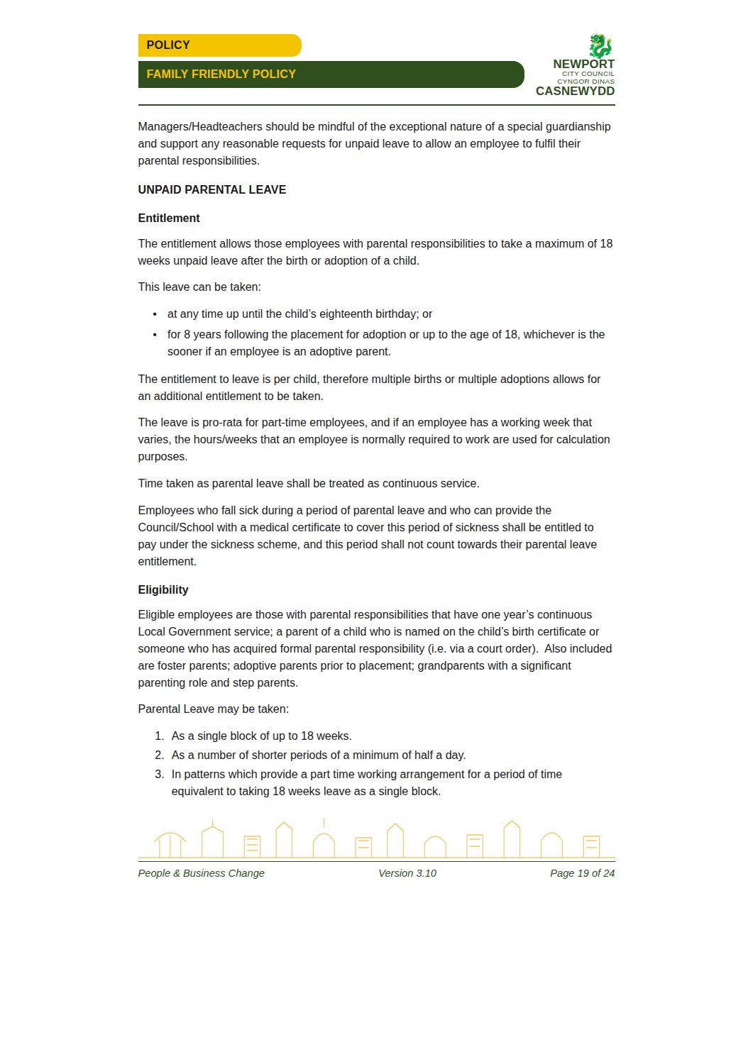POLICY
FAMILY FRIENDLY POLICY
🐉
NEWPORT
CITY COUNCIL
CYNGOR DINAS
CASNEWYDD
Managers/Headteachers should be mindful of the exceptional nature of a special guardianship and support any reasonable requests for unpaid leave to allow an employee to fulfil their parental responsibilities.
Unpaid Parental Leave
Entitlement
The entitlement allows those employees with parental responsibilities to take a maximum of 18 weeks unpaid leave after the birth or adoption of a child.
This leave can be taken:
at any time up until the child’s eighteenth birthday; or
for 8 years following the placement for adoption or up to the age of 18, whichever is the sooner if an employee is an adoptive parent.
The entitlement to leave is per child, therefore multiple births or multiple adoptions allows for an additional entitlement to be taken.
The leave is pro-rata for part-time employees, and if an employee has a working week that varies, the hours/weeks that an employee is normally required to work are used for calculation purposes.
Time taken as parental leave shall be treated as continuous service.
Employees who fall sick during a period of parental leave and who can provide the Council/School with a medical certificate to cover this period of sickness shall be entitled to pay under the sickness scheme, and this period shall not count towards their parental leave entitlement.
Eligibility
Eligible employees are those with parental responsibilities that have one year’s continuous Local Government service; a parent of a child who is named on the child’s birth certificate or someone who has acquired formal parental responsibility (i.e. via a court order). Also included are foster parents; adoptive parents prior to placement; grandparents with a significant parenting role and step parents.
Parental Leave may be taken:
As a single block of up to 18 weeks.
As a number of shorter periods of a minimum of half a day.
In patterns which provide a part time working arrangement for a period of time equivalent to taking 18 weeks leave as a single block.
People & Business Change
Version 3.10
Page 19 of 24